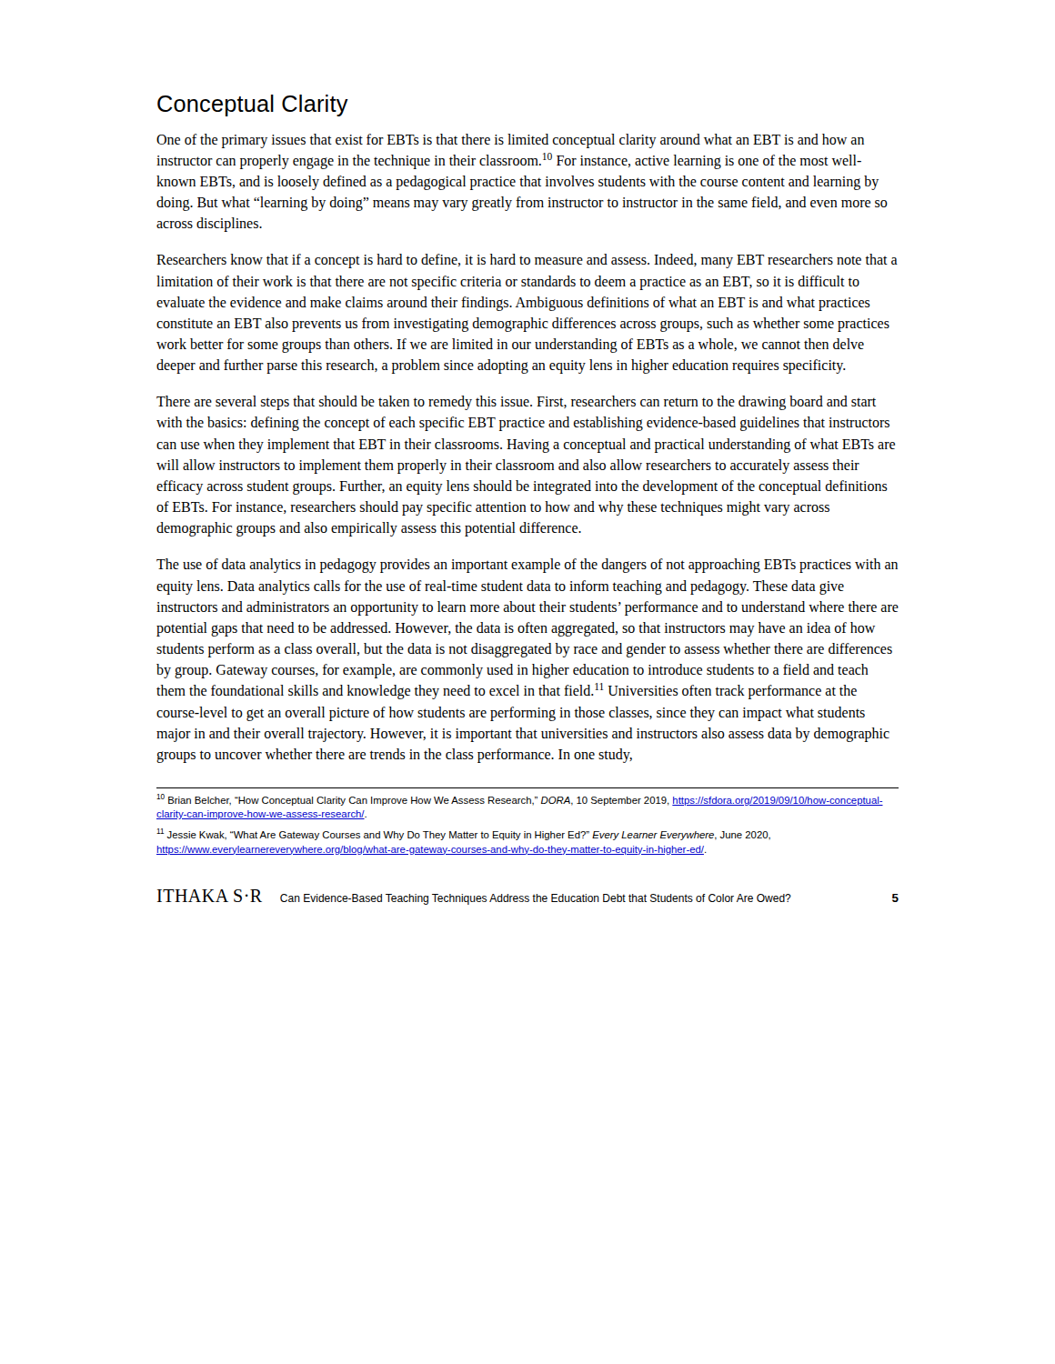Conceptual Clarity
One of the primary issues that exist for EBTs is that there is limited conceptual clarity around what an EBT is and how an instructor can properly engage in the technique in their classroom.10 For instance, active learning is one of the most well-known EBTs, and is loosely defined as a pedagogical practice that involves students with the course content and learning by doing. But what “learning by doing” means may vary greatly from instructor to instructor in the same field, and even more so across disciplines.
Researchers know that if a concept is hard to define, it is hard to measure and assess. Indeed, many EBT researchers note that a limitation of their work is that there are not specific criteria or standards to deem a practice as an EBT, so it is difficult to evaluate the evidence and make claims around their findings. Ambiguous definitions of what an EBT is and what practices constitute an EBT also prevents us from investigating demographic differences across groups, such as whether some practices work better for some groups than others. If we are limited in our understanding of EBTs as a whole, we cannot then delve deeper and further parse this research, a problem since adopting an equity lens in higher education requires specificity.
There are several steps that should be taken to remedy this issue. First, researchers can return to the drawing board and start with the basics: defining the concept of each specific EBT practice and establishing evidence-based guidelines that instructors can use when they implement that EBT in their classrooms. Having a conceptual and practical understanding of what EBTs are will allow instructors to implement them properly in their classroom and also allow researchers to accurately assess their efficacy across student groups. Further, an equity lens should be integrated into the development of the conceptual definitions of EBTs. For instance, researchers should pay specific attention to how and why these techniques might vary across demographic groups and also empirically assess this potential difference.
The use of data analytics in pedagogy provides an important example of the dangers of not approaching EBTs practices with an equity lens. Data analytics calls for the use of real-time student data to inform teaching and pedagogy. These data give instructors and administrators an opportunity to learn more about their students’ performance and to understand where there are potential gaps that need to be addressed. However, the data is often aggregated, so that instructors may have an idea of how students perform as a class overall, but the data is not disaggregated by race and gender to assess whether there are differences by group. Gateway courses, for example, are commonly used in higher education to introduce students to a field and teach them the foundational skills and knowledge they need to excel in that field.11 Universities often track performance at the course-level to get an overall picture of how students are performing in those classes, since they can impact what students major in and their overall trajectory. However, it is important that universities and instructors also assess data by demographic groups to uncover whether there are trends in the class performance. In one study,
10 Brian Belcher, “How Conceptual Clarity Can Improve How We Assess Research,” DORA, 10 September 2019, https://sfdora.org/2019/09/10/how-conceptual-clarity-can-improve-how-we-assess-research/.
11 Jessie Kwak, “What Are Gateway Courses and Why Do They Matter to Equity in Higher Ed?” Every Learner Everywhere, June 2020, https://www.everylearnereverywhere.org/blog/what-are-gateway-courses-and-why-do-they-matter-to-equity-in-higher-ed/.
ITHAKA S·R Can Evidence-Based Teaching Techniques Address the Education Debt that Students of Color Are Owed? 5